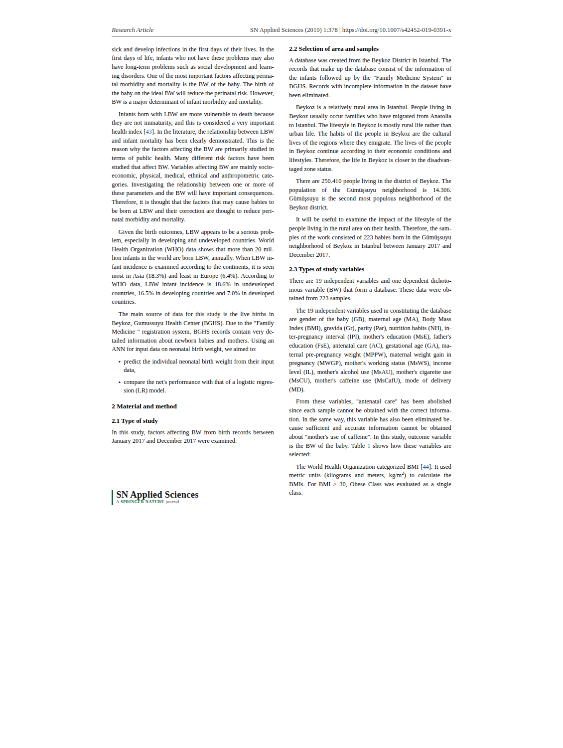Research Article
SN Applied Sciences (2019) 1:378 | https://doi.org/10.1007/s42452-019-0391-x
sick and develop infections in the first days of their lives. In the first days of life, infants who not have these problems may also have long-term problems such as social development and learning disorders. One of the most important factors affecting perinatal morbidity and mortality is the BW of the baby. The birth of the baby on the ideal BW will reduce the perinatal risk. However, BW is a major determinant of infant morbidity and mortality.
Infants born with LBW are more vulnerable to death because they are not immaturity, and this is considered a very important health index [43]. In the literature, the relationship between LBW and infant mortality has been clearly demonstrated. This is the reason why the factors affecting the BW are primarily studied in terms of public health. Many different risk factors have been studied that affect BW. Variables affecting BW are mainly socio-economic, physical, medical, ethnical and anthropometric categories. Investigating the relationship between one or more of these parameters and the BW will have important consequences. Therefore, it is thought that the factors that may cause babies to be born at LBW and their correction are thought to reduce perinatal morbidity and mortality.
Given the birth outcomes, LBW appears to be a serious problem, especially in developing and undeveloped countries. World Health Organization (WHO) data shows that more than 20 million infants in the world are born LBW, annually. When LBW infant incidence is examined according to the continents, it is seen most in Asia (18.3%) and least in Europe (6.4%). According to WHO data, LBW infant incidence is 18.6% in undeveloped countries, 16.5% in developing countries and 7.0% in developed countries.
The main source of data for this study is the live births in Beykoz, Gumussuyu Health Center (BGHS). Due to the "Family Medicine " registration system, BGHS records contain very detailed information about newborn babies and mothers. Using an ANN for input data on neonatal birth weight, we aimed to:
predict the individual neonatal birth weight from their input data,
compare the net's performance with that of a logistic regression (LR) model.
2 Material and method
2.1 Type of study
In this study, factors affecting BW from birth records between January 2017 and December 2017 were examined.
2.2 Selection of area and samples
A database was created from the Beykoz District in Istanbul. The records that make up the database consist of the information of the infants followed up by the "Family Medicine System" in BGHS. Records with incomplete information in the dataset have been eliminated.
Beykoz is a relatively rural area in Istanbul. People living in Beykoz usually occur families who have migrated from Anatolia to Istanbul. The lifestyle in Beykoz is mostly rural life rather than urban life. The habits of the people in Beykoz are the cultural lives of the regions where they emigrate. The lives of the people in Beykoz continue according to their economic conditions and lifestyles. Therefore, the life in Beykoz is closer to the disadvantaged zone status.
There are 250.410 people living in the district of Beykoz. The population of the Gümüşsuyu neighborhood is 14.306. Gümüşsuyu is the second most populous neighborhood of the Beykoz district.
It will be useful to examine the impact of the lifestyle of the people living in the rural area on their health. Therefore, the samples of the work consisted of 223 babies born in the Gümüşsuyu neighborhood of Beykoz in Istanbul between January 2017 and December 2017.
2.3 Types of study variables
There are 19 independent variables and one dependent dichotomous variable (BW) that form a database. These data were obtained from 223 samples.
The 19 independent variables used in constituting the database are gender of the baby (GB), maternal age (MA), Body Mass Index (BMI), gravida (Gr), parity (Par), nutrition habits (NH), inter-pregnancy interval (IPI), mother's education (MsE), father's education (FsE), antenatal care (AC), gestational age (GA), maternal pre-pregnancy weight (MPPW), maternal weight gain in pregnancy (MWGP), mother's working status (MsWS), income level (IL), mother's alcohol use (MsAU), mother's cigarette use (MsCU), mother's caffeine use (MsCafU), mode of delivery (MD).
From these variables, "antenatal care" has been abolished since each sample cannot be obtained with the correct information. In the same way, this variable has also been eliminated because sufficient and accurate information cannot be obtained about "mother's use of caffeine". In this study, outcome variable is the BW of the baby. Table 1 shows how these variables are selected:
The World Health Organization categorized BMI [44]. It used metric units (kilograms and meters, kg/m2) to calculate the BMIs. For BMI ≥ 30, Obese Class was evaluated as a single class.
SN Applied Sciences
A SPRINGER NATURE journal